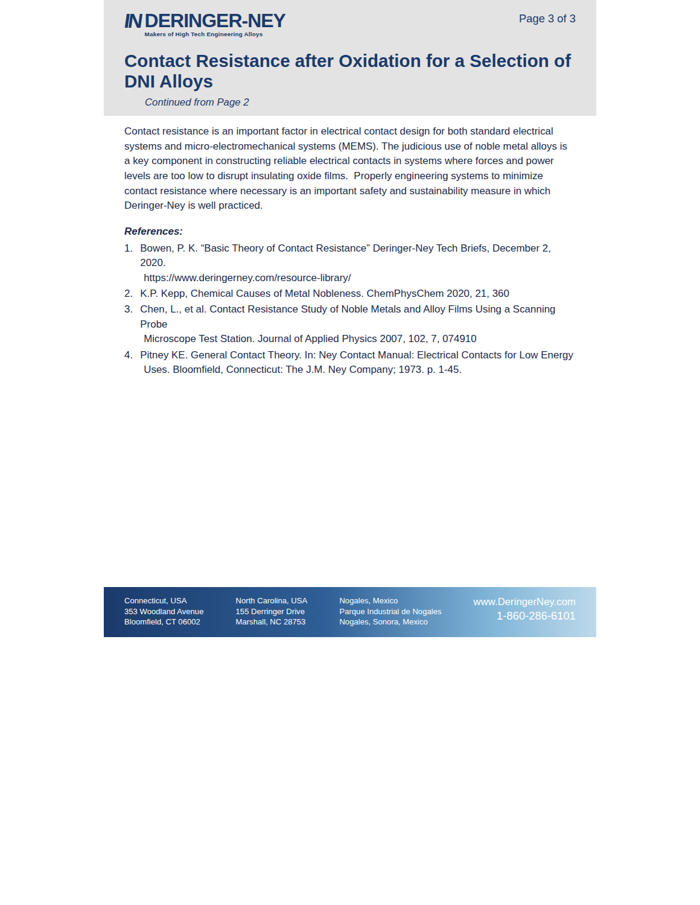Page 3 of 3
IN
DERINGER-NEY
Makers of High Tech Engineering Alloys
Contact Resistance after Oxidation for a Selection of
DNI Alloys
Continued from Page 2
Contact resistance is an important factor in electrical contact design for both standard electrical systems and micro-electromechanical systems (MEMS). The judicious use of noble metal alloys is a key component in constructing reliable electrical contacts in systems where forces and power levels are too low to disrupt insulating oxide films. Properly engineering systems to minimize contact resistance where necessary is an important safety and sustainability measure in which Deringer-Ney is well practiced.
References:
1. Bowen, P. K. “Basic Theory of Contact Resistance” Deringer-Ney Tech Briefs, December 2, 2020. https://www.deringerney.com/resource-library/
2. K.P. Kepp, Chemical Causes of Metal Nobleness. ChemPhysChem 2020, 21, 360
3. Chen, L., et al. Contact Resistance Study of Noble Metals and Alloy Films Using a Scanning Probe Microscope Test Station. Journal of Applied Physics 2007, 102, 7, 074910
4. Pitney KE. General Contact Theory. In: Ney Contact Manual: Electrical Contacts for Low Energy Uses. Bloomfield, Connecticut: The J.M. Ney Company; 1973. p. 1-45.
Connecticut, USA
353 Woodland Avenue
Bloomfield, CT 06002
North Carolina, USA
155 Derringer Drive
Marshall, NC 28753
Nogales, Mexico
Parque Industrial de Nogales
Nogales, Sonora, Mexico
www.DeringerNey.com
1-860-286-6101